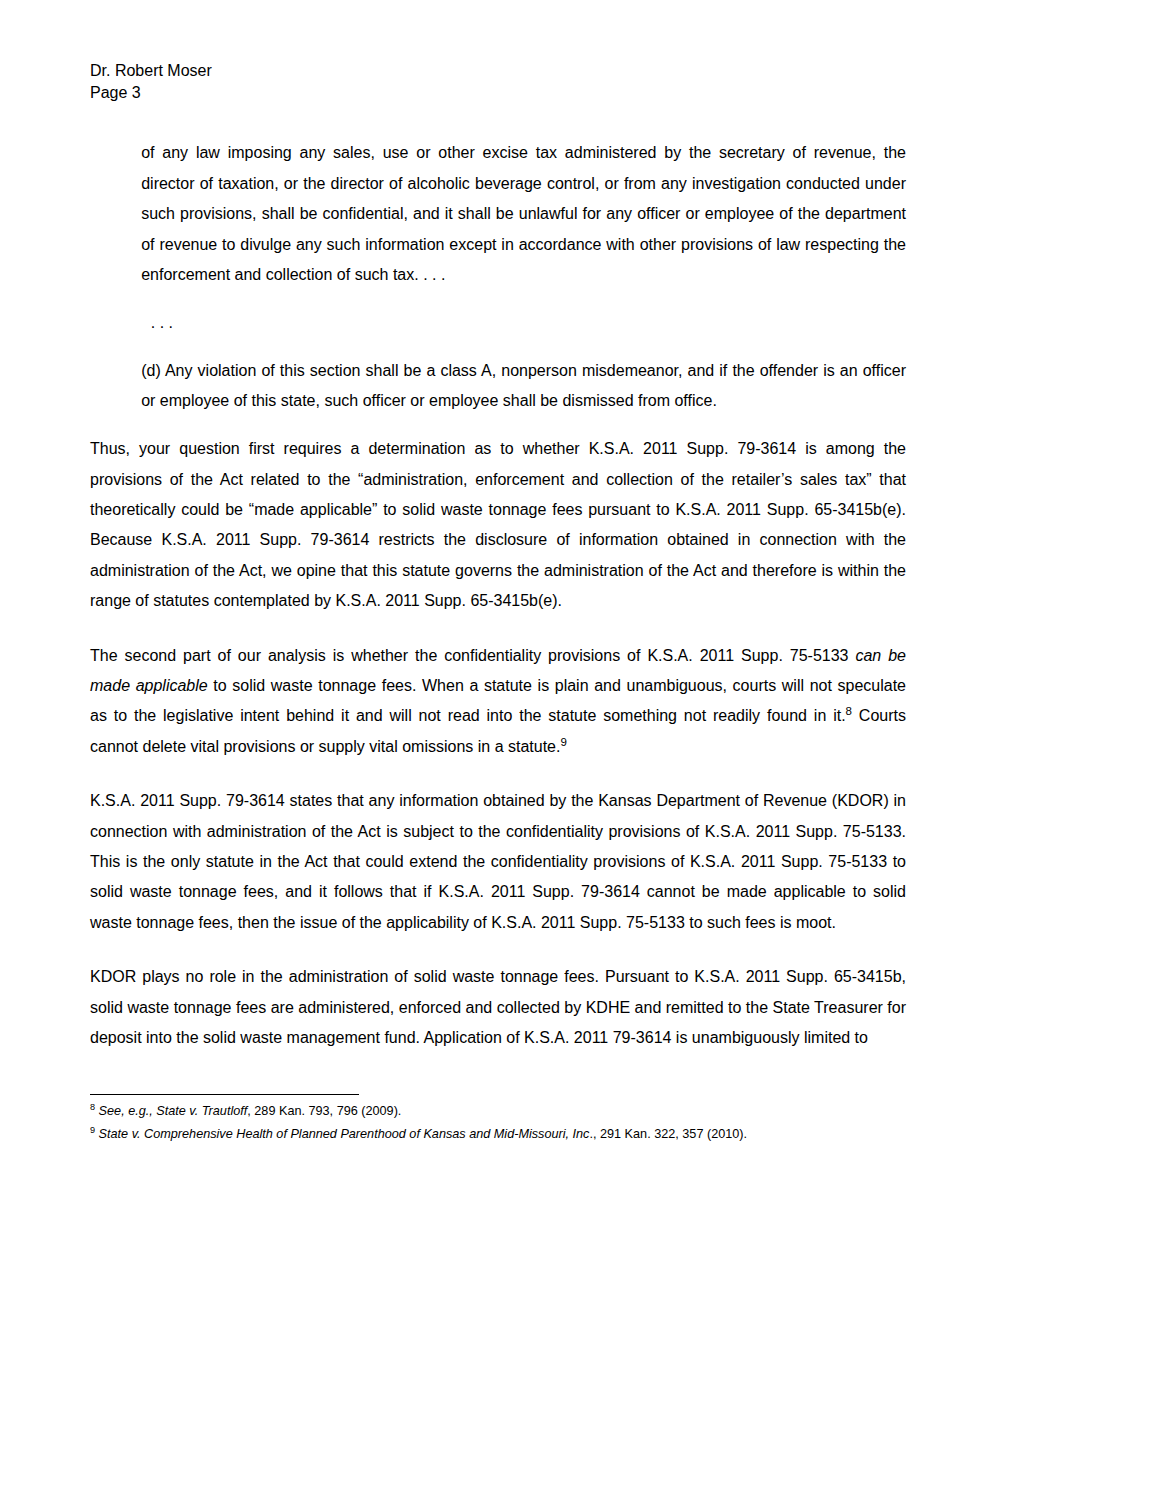Dr. Robert Moser
Page 3
of any law imposing any sales, use or other excise tax administered by the secretary of revenue, the director of taxation, or the director of alcoholic beverage control, or from any investigation conducted under such provisions, shall be confidential, and it shall be unlawful for any officer or employee of the department of revenue to divulge any such information except in accordance with other provisions of law respecting the enforcement and collection of such tax. . . .
. . .
(d) Any violation of this section shall be a class A, nonperson misdemeanor, and if the offender is an officer or employee of this state, such officer or employee shall be dismissed from office.
Thus, your question first requires a determination as to whether K.S.A. 2011 Supp. 79-3614 is among the provisions of the Act related to the “administration, enforcement and collection of the retailer’s sales tax” that theoretically could be “made applicable” to solid waste tonnage fees pursuant to K.S.A. 2011 Supp. 65-3415b(e). Because K.S.A. 2011 Supp. 79-3614 restricts the disclosure of information obtained in connection with the administration of the Act, we opine that this statute governs the administration of the Act and therefore is within the range of statutes contemplated by K.S.A. 2011 Supp. 65-3415b(e).
The second part of our analysis is whether the confidentiality provisions of K.S.A. 2011 Supp. 75-5133 can be made applicable to solid waste tonnage fees. When a statute is plain and unambiguous, courts will not speculate as to the legislative intent behind it and will not read into the statute something not readily found in it.8 Courts cannot delete vital provisions or supply vital omissions in a statute.9
K.S.A. 2011 Supp. 79-3614 states that any information obtained by the Kansas Department of Revenue (KDOR) in connection with administration of the Act is subject to the confidentiality provisions of K.S.A. 2011 Supp. 75-5133. This is the only statute in the Act that could extend the confidentiality provisions of K.S.A. 2011 Supp. 75-5133 to solid waste tonnage fees, and it follows that if K.S.A. 2011 Supp. 79-3614 cannot be made applicable to solid waste tonnage fees, then the issue of the applicability of K.S.A. 2011 Supp. 75-5133 to such fees is moot.
KDOR plays no role in the administration of solid waste tonnage fees. Pursuant to K.S.A. 2011 Supp. 65-3415b, solid waste tonnage fees are administered, enforced and collected by KDHE and remitted to the State Treasurer for deposit into the solid waste management fund. Application of K.S.A. 2011 79-3614 is unambiguously limited to
8 See, e.g., State v. Trautloff, 289 Kan. 793, 796 (2009).
9 State v. Comprehensive Health of Planned Parenthood of Kansas and Mid-Missouri, Inc., 291 Kan. 322, 357 (2010).